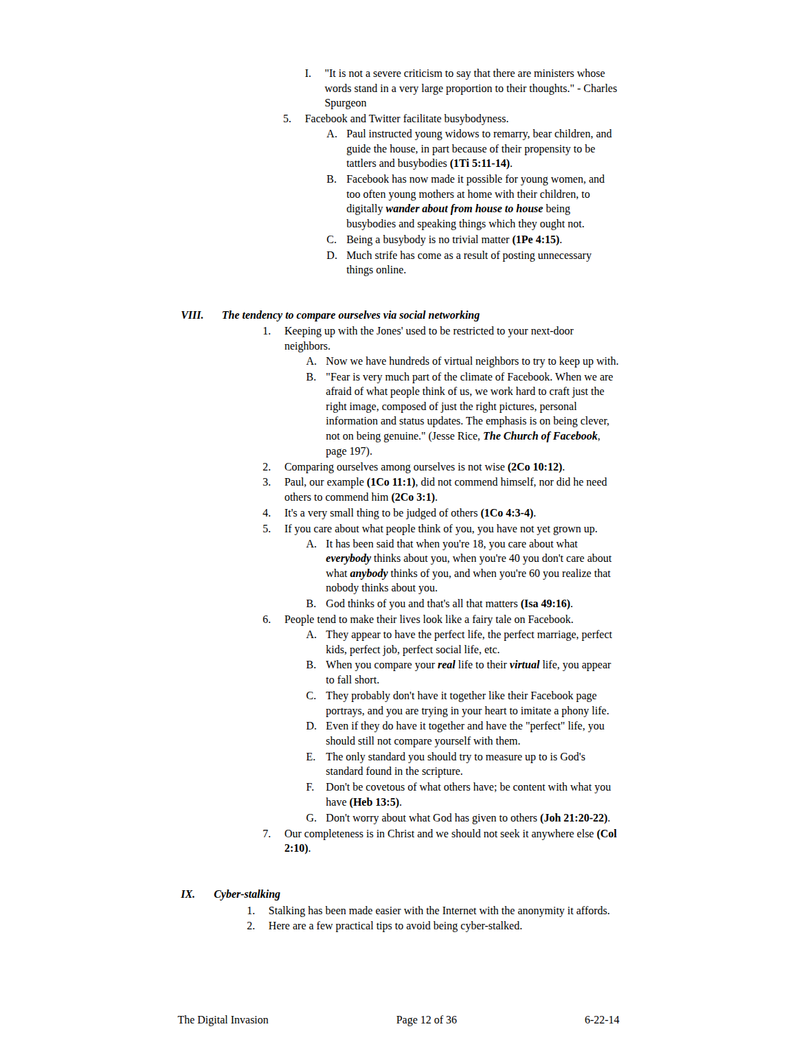I. "It is not a severe criticism to say that there are ministers whose words stand in a very large proportion to their thoughts." - Charles Spurgeon
5. Facebook and Twitter facilitate busybodyness.
A. Paul instructed young widows to remarry, bear children, and guide the house, in part because of their propensity to be tattlers and busybodies (1Ti 5:11-14).
B. Facebook has now made it possible for young women, and too often young mothers at home with their children, to digitally wander about from house to house being busybodies and speaking things which they ought not.
C. Being a busybody is no trivial matter (1Pe 4:15).
D. Much strife has come as a result of posting unnecessary things online.
VIII. The tendency to compare ourselves via social networking
1. Keeping up with the Jones' used to be restricted to your next-door neighbors.
A. Now we have hundreds of virtual neighbors to try to keep up with.
B. "Fear is very much part of the climate of Facebook. When we are afraid of what people think of us, we work hard to craft just the right image, composed of just the right pictures, personal information and status updates. The emphasis is on being clever, not on being genuine." (Jesse Rice, The Church of Facebook, page 197).
2. Comparing ourselves among ourselves is not wise (2Co 10:12).
3. Paul, our example (1Co 11:1), did not commend himself, nor did he need others to commend him (2Co 3:1).
4. It's a very small thing to be judged of others (1Co 4:3-4).
5. If you care about what people think of you, you have not yet grown up.
A. It has been said that when you're 18, you care about what everybody thinks about you, when you're 40 you don't care about what anybody thinks of you, and when you're 60 you realize that nobody thinks about you.
B. God thinks of you and that's all that matters (Isa 49:16).
6. People tend to make their lives look like a fairy tale on Facebook.
A. They appear to have the perfect life, the perfect marriage, perfect kids, perfect job, perfect social life, etc.
B. When you compare your real life to their virtual life, you appear to fall short.
C. They probably don't have it together like their Facebook page portrays, and you are trying in your heart to imitate a phony life.
D. Even if they do have it together and have the "perfect" life, you should still not compare yourself with them.
E. The only standard you should try to measure up to is God's standard found in the scripture.
F. Don't be covetous of what others have; be content with what you have (Heb 13:5).
G. Don't worry about what God has given to others (Joh 21:20-22).
7. Our completeness is in Christ and we should not seek it anywhere else (Col 2:10).
IX. Cyber-stalking
1. Stalking has been made easier with the Internet with the anonymity it affords.
2. Here are a few practical tips to avoid being cyber-stalked.
The Digital Invasion Page 12 of 36 6-22-14